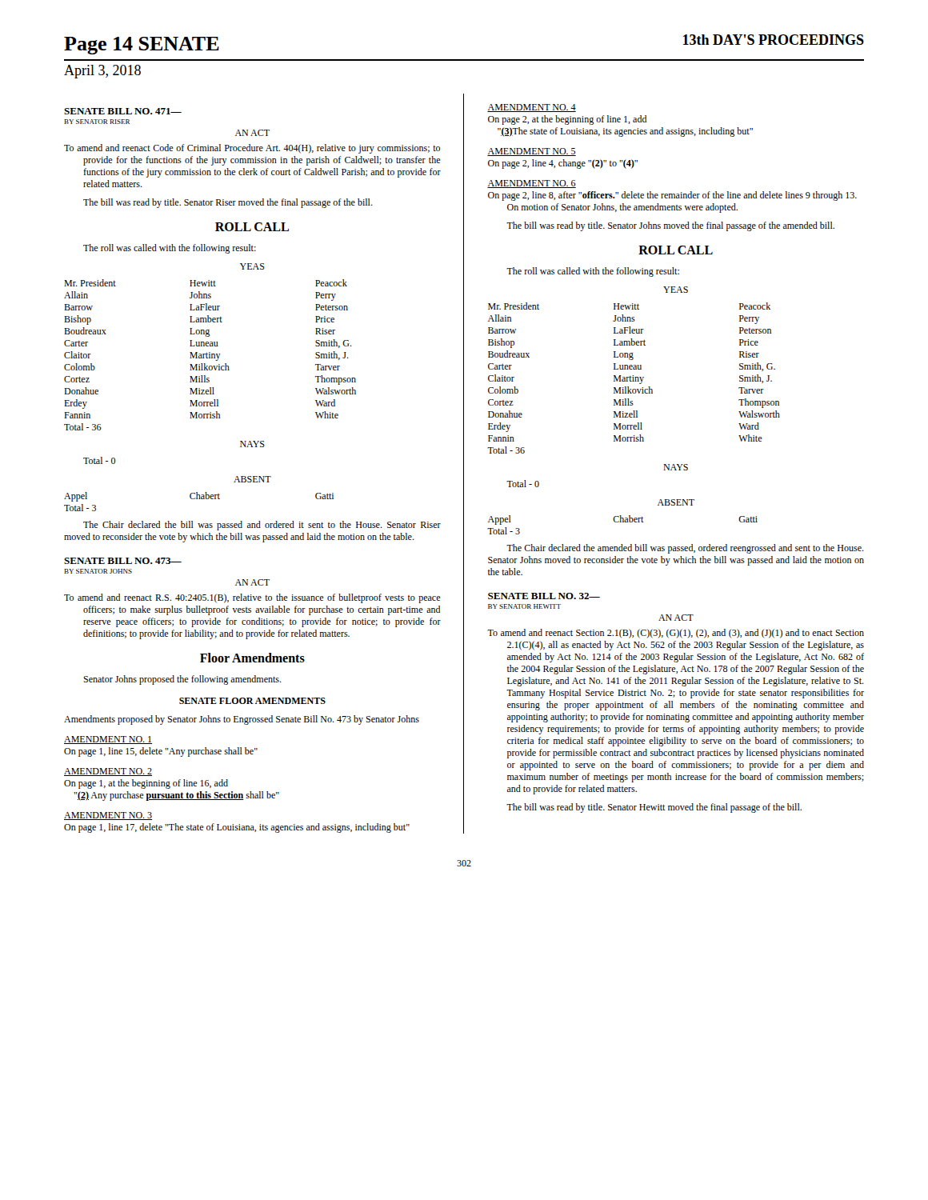Page 14 SENATE
13th DAY'S PROCEEDINGS
April 3, 2018
SENATE BILL NO. 471—
BY SENATOR RISER
AN ACT
To amend and reenact Code of Criminal Procedure Art. 404(H), relative to jury commissions; to provide for the functions of the jury commission in the parish of Caldwell; to transfer the functions of the jury commission to the clerk of court of Caldwell Parish; and to provide for related matters.
The bill was read by title. Senator Riser moved the final passage of the bill.
ROLL CALL
The roll was called with the following result:
YEAS
| Mr. President | Hewitt | Peacock |
| Allain | Johns | Perry |
| Barrow | LaFleur | Peterson |
| Bishop | Lambert | Price |
| Boudreaux | Long | Riser |
| Carter | Luneau | Smith, G. |
| Claitor | Martiny | Smith, J. |
| Colomb | Milkovich | Tarver |
| Cortez | Mills | Thompson |
| Donahue | Mizell | Walsworth |
| Erdey | Morrell | Ward |
| Fannin | Morrish | White |
| Total - 36 | | |
NAYS
Total - 0
ABSENT
| Appel | Chabert | Gatti |
| Total - 3 | | |
The Chair declared the bill was passed and ordered it sent to the House. Senator Riser moved to reconsider the vote by which the bill was passed and laid the motion on the table.
SENATE BILL NO. 473—
BY SENATOR JOHNS
AN ACT
To amend and reenact R.S. 40:2405.1(B), relative to the issuance of bulletproof vests to peace officers; to make surplus bulletproof vests available for purchase to certain part-time and reserve peace officers; to provide for conditions; to provide for notice; to provide for definitions; to provide for liability; and to provide for related matters.
Floor Amendments
Senator Johns proposed the following amendments.
SENATE FLOOR AMENDMENTS
Amendments proposed by Senator Johns to Engrossed Senate Bill No. 473 by Senator Johns
AMENDMENT NO. 1
On page 1, line 15, delete "Any purchase shall be"
AMENDMENT NO. 2
On page 1, at the beginning of line 16, add
"(2) Any purchase pursuant to this Section shall be"
AMENDMENT NO. 3
On page 1, line 17, delete "The state of Louisiana, its agencies and assigns, including but"
AMENDMENT NO. 4
On page 2, at the beginning of line 1, add
"(3) The state of Louisiana, its agencies and assigns, including but"
AMENDMENT NO. 5
On page 2, line 4, change "(2)" to "(4)"
AMENDMENT NO. 6
On page 2, line 8, after "officers." delete the remainder of the line and delete lines 9 through 13.
On motion of Senator Johns, the amendments were adopted.
The bill was read by title. Senator Johns moved the final passage of the amended bill.
ROLL CALL
The roll was called with the following result:
YEAS
| Mr. President | Hewitt | Peacock |
| Allain | Johns | Perry |
| Barrow | LaFleur | Peterson |
| Bishop | Lambert | Price |
| Boudreaux | Long | Riser |
| Carter | Luneau | Smith, G. |
| Claitor | Martiny | Smith, J. |
| Colomb | Milkovich | Tarver |
| Cortez | Mills | Thompson |
| Donahue | Mizell | Walsworth |
| Erdey | Morrell | Ward |
| Fannin | Morrish | White |
| Total - 36 | | |
NAYS
Total - 0
ABSENT
| Appel | Chabert | Gatti |
| Total - 3 | | |
The Chair declared the amended bill was passed, ordered reengrossed and sent to the House. Senator Johns moved to reconsider the vote by which the bill was passed and laid the motion on the table.
SENATE BILL NO. 32—
BY SENATOR HEWITT
AN ACT
To amend and reenact Section 2.1(B), (C)(3), (G)(1), (2), and (3), and (J)(1) and to enact Section 2.1(C)(4), all as enacted by Act No. 562 of the 2003 Regular Session of the Legislature, as amended by Act No. 1214 of the 2003 Regular Session of the Legislature, Act No. 682 of the 2004 Regular Session of the Legislature, Act No. 178 of the 2007 Regular Session of the Legislature, and Act No. 141 of the 2011 Regular Session of the Legislature, relative to St. Tammany Hospital Service District No. 2; to provide for state senator responsibilities for ensuring the proper appointment of all members of the nominating committee and appointing authority; to provide for nominating committee and appointing authority member residency requirements; to provide for terms of appointing authority members; to provide criteria for medical staff appointee eligibility to serve on the board of commissioners; to provide for permissible contract and subcontract practices by licensed physicians nominated or appointed to serve on the board of commissioners; to provide for a per diem and maximum number of meetings per month increase for the board of commission members; and to provide for related matters.
The bill was read by title. Senator Hewitt moved the final passage of the bill.
302